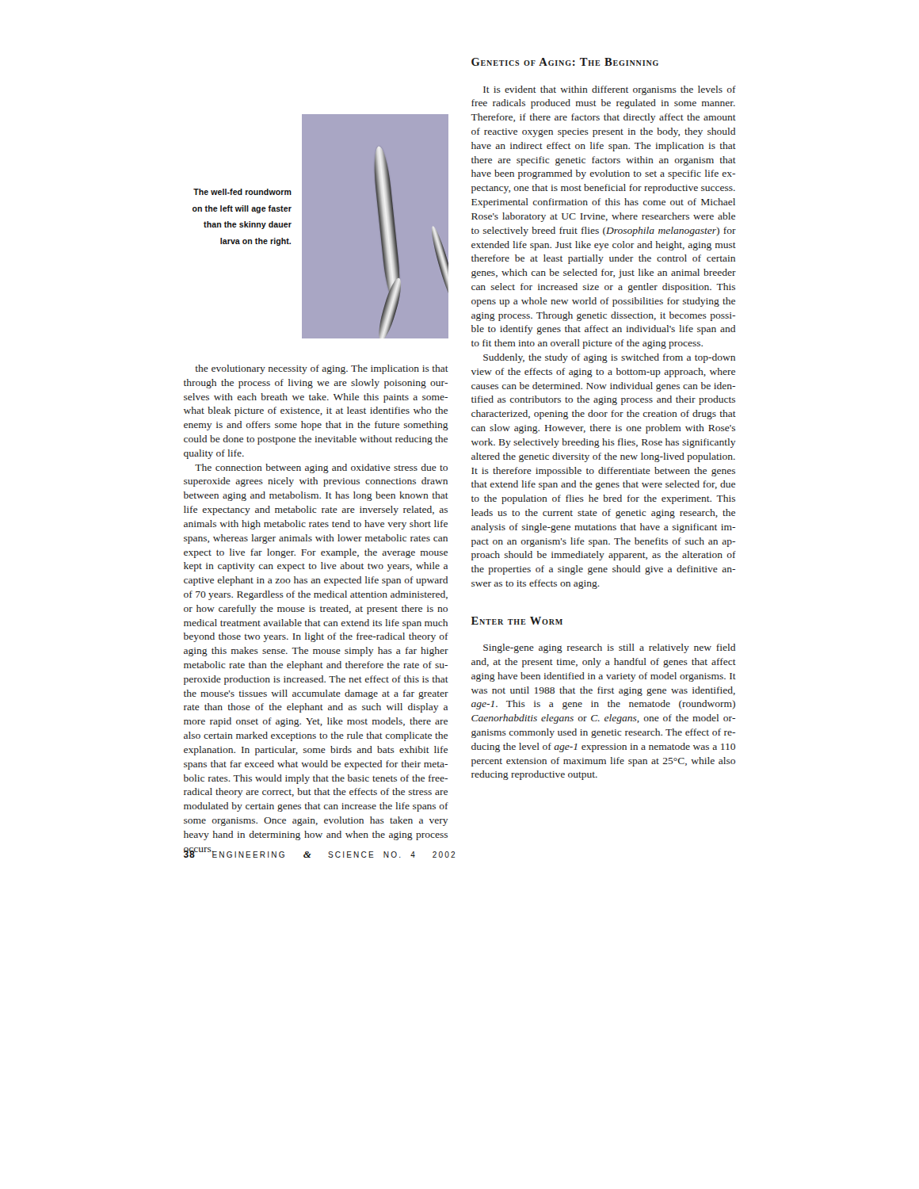The well-fed roundworm on the left will age faster than the skinny dauer larva on the right.
the evolutionary necessity of aging. The implication is that through the process of living we are slowly poisoning ourselves with each breath we take. While this paints a somewhat bleak picture of existence, it at least identifies who the enemy is and offers some hope that in the future something could be done to postpone the inevitable without reducing the quality of life.
The connection between aging and oxidative stress due to superoxide agrees nicely with previous connections drawn between aging and metabolism. It has long been known that life expectancy and metabolic rate are inversely related, as animals with high metabolic rates tend to have very short life spans, whereas larger animals with lower metabolic rates can expect to live far longer. For example, the average mouse kept in captivity can expect to live about two years, while a captive elephant in a zoo has an expected life span of upward of 70 years. Regardless of the medical attention administered, or how carefully the mouse is treated, at present there is no medical treatment available that can extend its life span much beyond those two years. In light of the free-radical theory of aging this makes sense. The mouse simply has a far higher metabolic rate than the elephant and therefore the rate of superoxide production is increased. The net effect of this is that the mouse's tissues will accumulate damage at a far greater rate than those of the elephant and as such will display a more rapid onset of aging. Yet, like most models, there are also certain marked exceptions to the rule that complicate the explanation. In particular, some birds and bats exhibit life spans that far exceed what would be expected for their metabolic rates. This would imply that the basic tenets of the free-radical theory are correct, but that the effects of the stress are modulated by certain genes that can increase the life spans of some organisms. Once again, evolution has taken a very heavy hand in determining how and when the aging process occurs.
Genetics of Aging: The Beginning
It is evident that within different organisms the levels of free radicals produced must be regulated in some manner. Therefore, if there are factors that directly affect the amount of reactive oxygen species present in the body, they should have an indirect effect on life span. The implication is that there are specific genetic factors within an organism that have been programmed by evolution to set a specific life expectancy, one that is most beneficial for reproductive success. Experimental confirmation of this has come out of Michael Rose's laboratory at UC Irvine, where researchers were able to selectively breed fruit flies (Drosophila melanogaster) for extended life span. Just like eye color and height, aging must therefore be at least partially under the control of certain genes, which can be selected for, just like an animal breeder can select for increased size or a gentler disposition. This opens up a whole new world of possibilities for studying the aging process. Through genetic dissection, it becomes possible to identify genes that affect an individual's life span and to fit them into an overall picture of the aging process.
Suddenly, the study of aging is switched from a top-down view of the effects of aging to a bottom-up approach, where causes can be determined. Now individual genes can be identified as contributors to the aging process and their products characterized, opening the door for the creation of drugs that can slow aging. However, there is one problem with Rose's work. By selectively breeding his flies, Rose has significantly altered the genetic diversity of the new long-lived population. It is therefore impossible to differentiate between the genes that extend life span and the genes that were selected for, due to the population of flies he bred for the experiment. This leads us to the current state of genetic aging research, the analysis of single-gene mutations that have a significant impact on an organism's life span. The benefits of such an approach should be immediately apparent, as the alteration of the properties of a single gene should give a definitive answer as to its effects on aging.
Enter the Worm
Single-gene aging research is still a relatively new field and, at the present time, only a handful of genes that affect aging have been identified in a variety of model organisms. It was not until 1988 that the first aging gene was identified, age-1. This is a gene in the nematode (roundworm) Caenorhabditis elegans or C. elegans, one of the model organisms commonly used in genetic research. The effect of reducing the level of age-1 expression in a nematode was a 110 percent extension of maximum life span at 25°C, while also reducing reproductive output.
38 ENGINEERING & SCIENCE NO. 4 2002